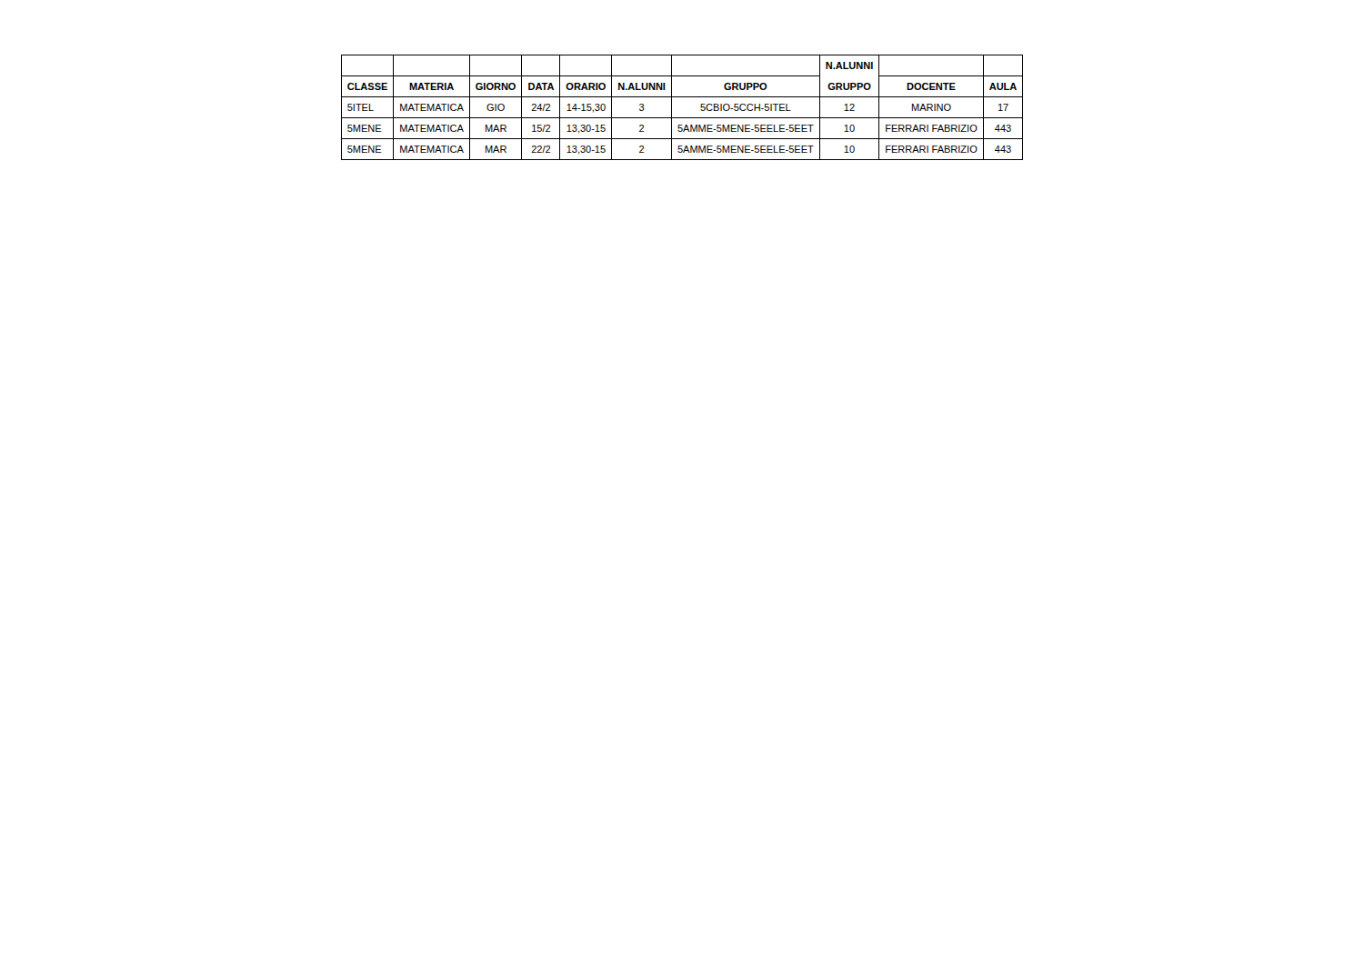| | | | | | | | N.ALUNNI | | |
| --- | --- | --- | --- | --- | --- | --- | --- | --- | --- |
| CLASSE | MATERIA | GIORNO | DATA | ORARIO | N.ALUNNI | GRUPPO | GRUPPO | DOCENTE | AULA |
| 5ITEL | MATEMATICA | GIO | 24/2 | 14-15,30 | 3 | 5CBIO-5CCH-5ITEL | 12 | MARINO | 17 |
| 5MENE | MATEMATICA | MAR | 15/2 | 13,30-15 | 2 | 5AMME-5MENE-5EELE-5EET | 10 | FERRARI FABRIZIO | 443 |
| 5MENE | MATEMATICA | MAR | 22/2 | 13,30-15 | 2 | 5AMME-5MENE-5EELE-5EET | 10 | FERRARI FABRIZIO | 443 |